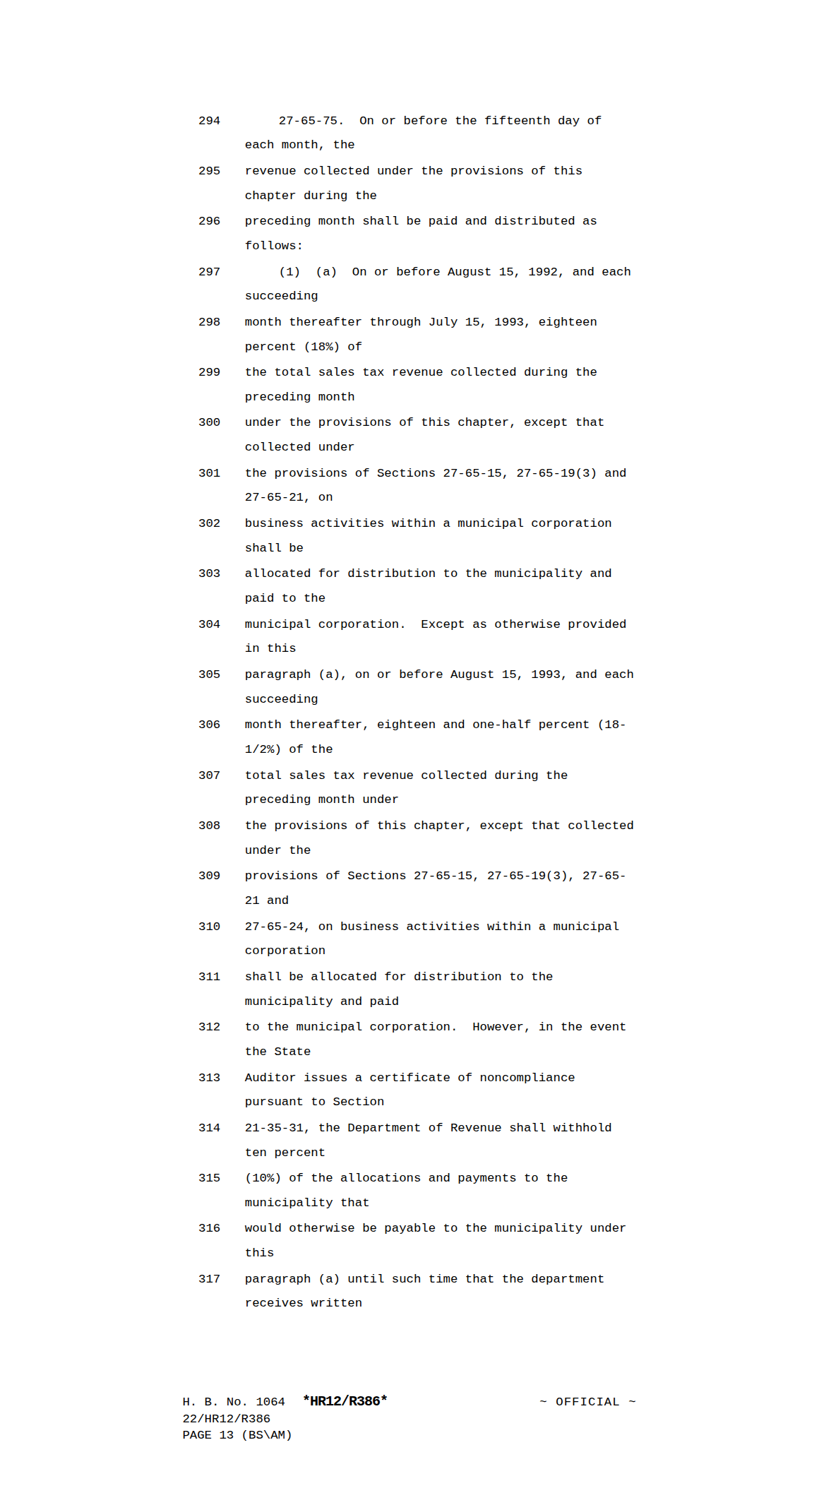| 294 | 27-65-75. On or before the fifteenth day of each month, the |
| 295 | revenue collected under the provisions of this chapter during the |
| 296 | preceding month shall be paid and distributed as follows: |
| 297 | (1) (a) On or before August 15, 1992, and each succeeding |
| 298 | month thereafter through July 15, 1993, eighteen percent (18%) of |
| 299 | the total sales tax revenue collected during the preceding month |
| 300 | under the provisions of this chapter, except that collected under |
| 301 | the provisions of Sections 27-65-15, 27-65-19(3) and 27-65-21, on |
| 302 | business activities within a municipal corporation shall be |
| 303 | allocated for distribution to the municipality and paid to the |
| 304 | municipal corporation. Except as otherwise provided in this |
| 305 | paragraph (a), on or before August 15, 1993, and each succeeding |
| 306 | month thereafter, eighteen and one-half percent (18-1/2%) of the |
| 307 | total sales tax revenue collected during the preceding month under |
| 308 | the provisions of this chapter, except that collected under the |
| 309 | provisions of Sections 27-65-15, 27-65-19(3), 27-65-21 and |
| 310 | 27-65-24, on business activities within a municipal corporation |
| 311 | shall be allocated for distribution to the municipality and paid |
| 312 | to the municipal corporation. However, in the event the State |
| 313 | Auditor issues a certificate of noncompliance pursuant to Section |
| 314 | 21-35-31, the Department of Revenue shall withhold ten percent |
| 315 | (10%) of the allocations and payments to the municipality that |
| 316 | would otherwise be payable to the municipality under this |
| 317 | paragraph (a) until such time that the department receives written |
H. B. No. 1064 *HR12/R386* ~ OFFICIAL ~
22/HR12/R386
PAGE 13 (BS\AM)